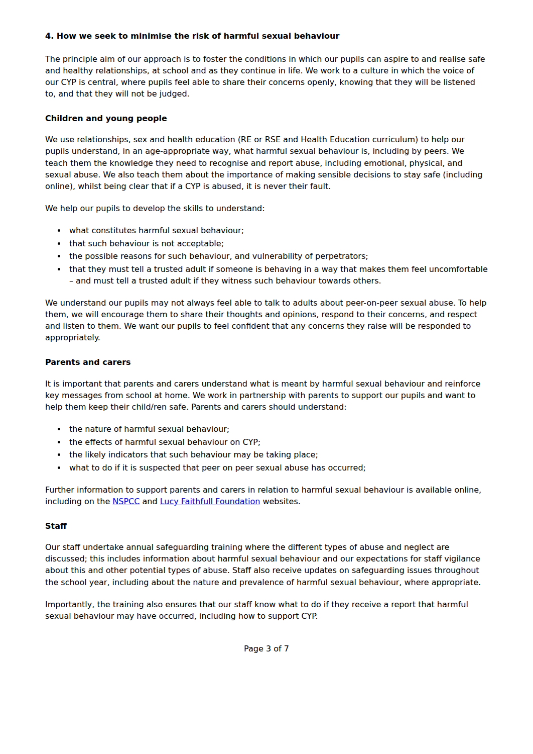4. How we seek to minimise the risk of harmful sexual behaviour
The principle aim of our approach is to foster the conditions in which our pupils can aspire to and realise safe and healthy relationships, at school and as they continue in life. We work to a culture in which the voice of our CYP is central, where pupils feel able to share their concerns openly, knowing that they will be listened to, and that they will not be judged.
Children and young people
We use relationships, sex and health education (RE or RSE and Health Education curriculum) to help our pupils understand, in an age-appropriate way, what harmful sexual behaviour is, including by peers. We teach them the knowledge they need to recognise and report abuse, including emotional, physical, and sexual abuse. We also teach them about the importance of making sensible decisions to stay safe (including online), whilst being clear that if a CYP is abused, it is never their fault.
We help our pupils to develop the skills to understand:
what constitutes harmful sexual behaviour;
that such behaviour is not acceptable;
the possible reasons for such behaviour, and vulnerability of perpetrators;
that they must tell a trusted adult if someone is behaving in a way that makes them feel uncomfortable – and must tell a trusted adult if they witness such behaviour towards others.
We understand our pupils may not always feel able to talk to adults about peer-on-peer sexual abuse. To help them, we will encourage them to share their thoughts and opinions, respond to their concerns, and respect and listen to them. We want our pupils to feel confident that any concerns they raise will be responded to appropriately.
Parents and carers
It is important that parents and carers understand what is meant by harmful sexual behaviour and reinforce key messages from school at home. We work in partnership with parents to support our pupils and want to help them keep their child/ren safe. Parents and carers should understand:
the nature of harmful sexual behaviour;
the effects of harmful sexual behaviour on CYP;
the likely indicators that such behaviour may be taking place;
what to do if it is suspected that peer on peer sexual abuse has occurred;
Further information to support parents and carers in relation to harmful sexual behaviour is available online, including on the NSPCC and Lucy Faithfull Foundation websites.
Staff
Our staff undertake annual safeguarding training where the different types of abuse and neglect are discussed; this includes information about harmful sexual behaviour and our expectations for staff vigilance about this and other potential types of abuse. Staff also receive updates on safeguarding issues throughout the school year, including about the nature and prevalence of harmful sexual behaviour, where appropriate.
Importantly, the training also ensures that our staff know what to do if they receive a report that harmful sexual behaviour may have occurred, including how to support CYP.
Page 3 of 7